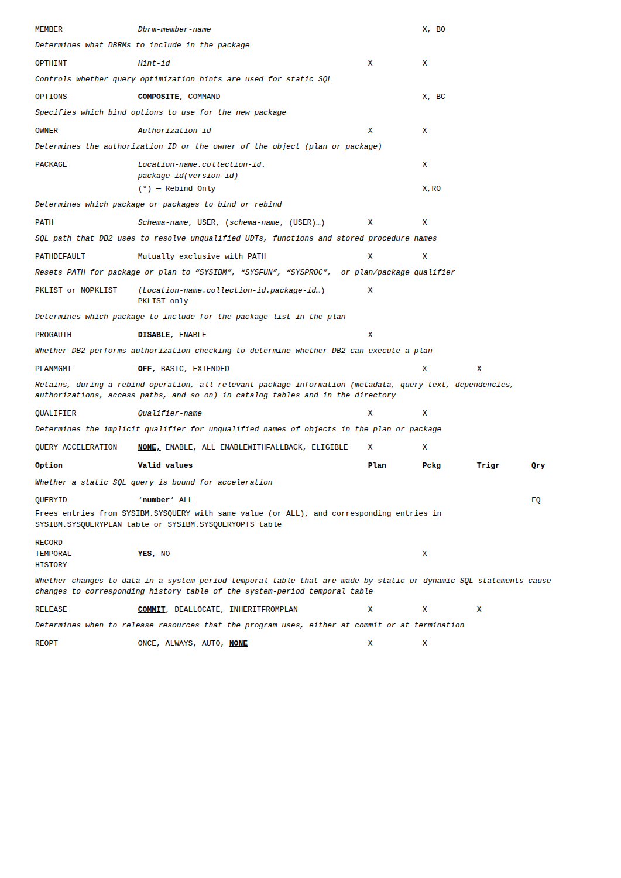| MEMBER | Dbrm-member-name | | X, BO | | |
| Determines what DBRMs to include in the package |
| OPTHINT | Hint-id | X | X | | |
| Controls whether query optimization hints are used for static SQL |
| OPTIONS | COMPOSITE, COMMAND | | X, BC | | |
| Specifies which bind options to use for the new package |
| OWNER | Authorization-id | X | X | | |
| Determines the authorization ID or the owner of the object (plan or package) |
| PACKAGE | Location-name.collection-id. package-id(version-id) | | X | | |
| (*) — Rebind Only | | X,RO | | |
| Determines which package or packages to bind or rebind |
| PATH | Schema-name , USER, ( schema-name , (USER)…) | X | X | | |
| SQL path that DB2 uses to resolve unqualified UDTs, functions and stored procedure names |
| PATHDEFAULT | Mutually exclusive with PATH | X | X | | |
| Resets PATH for package or plan to “SYSIBM”, “SYSFUN”, “SYSPROC”, or plan/package qualifier |
| PKLIST or NOPKLIST | ( Location-name.collection-id.package-id… ) PKLIST only | X | | | |
| Determines which package to include for the package list in the plan |
| PROGAUTH | DISABLE , ENABLE | X | | | |
| Whether DB2 performs authorization checking to determine whether DB2 can execute a plan |
| PLANMGMT | OFF, BASIC, EXTENDED | | X | X | |
| Retains, during a rebind operation, all relevant package information (metadata, query text, dependencies, authorizations, access paths, and so on) in catalog tables and in the directory |
| QUALIFIER | Qualifier-name | X | X | | |
| Determines the implicit qualifier for unqualified names of objects in the plan or package |
| QUERY ACCELERATION | NONE, ENABLE, ALL ENABLEWITHFALLBACK, ELIGIBLE | X | X | | |
| Option | Valid values | Plan | Pckg | Trigr | Qry |
| Whether a static SQL query is bound for acceleration |
| QUERYID | ‘ number ’ ALL | | | | FQ |
| Frees entries from SYSIBM.SYSQUERY with same value (or ALL), and corresponding entries in SYSIBM.SYSQUERYPLAN table or SYSIBM.SYSQUERYOPTS table |
| RECORD TEMPORAL HISTORY | YES, NO | | X | | |
| Whether changes to data in a system-period temporal table that are made by static or dynamic SQL statements cause changes to corresponding history table of the system-period temporal table |
| RELEASE | COMMIT , DEALLOCATE, INHERITFROMPLAN | X | X | X | |
| Determines when to release resources that the program uses, either at commit or at termination |
| REOPT | ONCE, ALWAYS, AUTO, NONE | X | X | | |